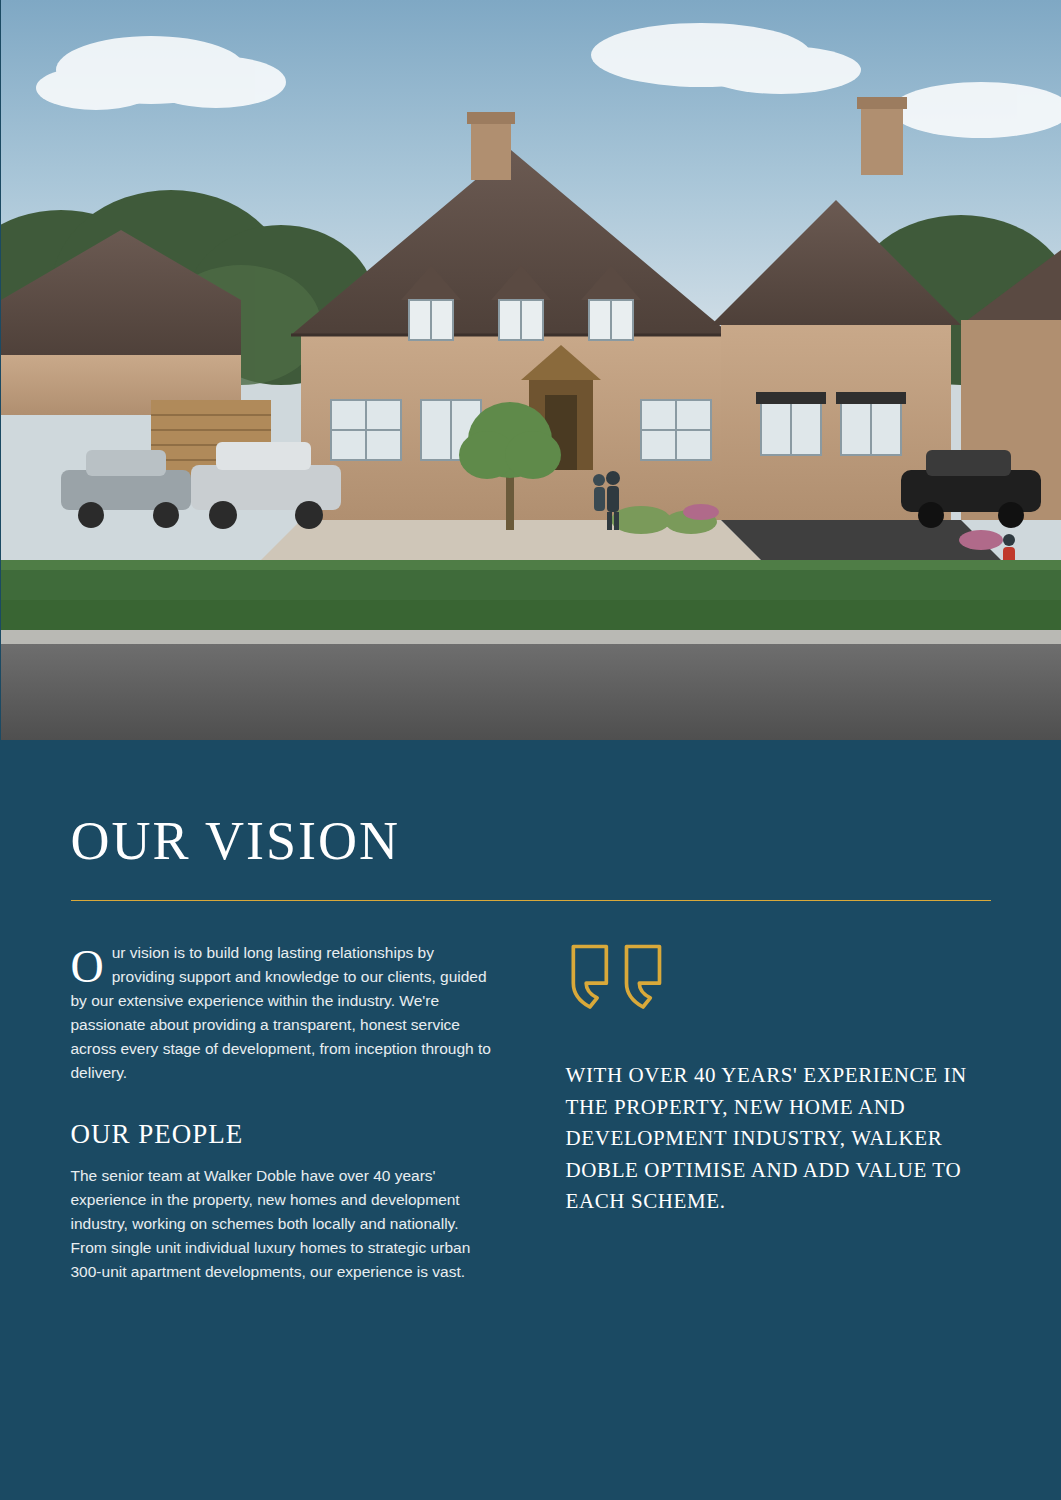OUR VISION
Our vision is to build long lasting relationships by providing support and knowledge to our clients, guided by our extensive experience within the industry. We're passionate about providing a transparent, honest service across every stage of development, from inception through to delivery.
OUR PEOPLE
The senior team at Walker Doble have over 40 years' experience in the property, new homes and development industry, working on schemes both locally and nationally. From single unit individual luxury homes to strategic urban 300-unit apartment developments, our experience is vast.
WITH OVER 40 YEARS' EXPERIENCE IN THE PROPERTY, NEW HOME AND DEVELOPMENT INDUSTRY, WALKER DOBLE OPTIMISE AND ADD VALUE TO EACH SCHEME.